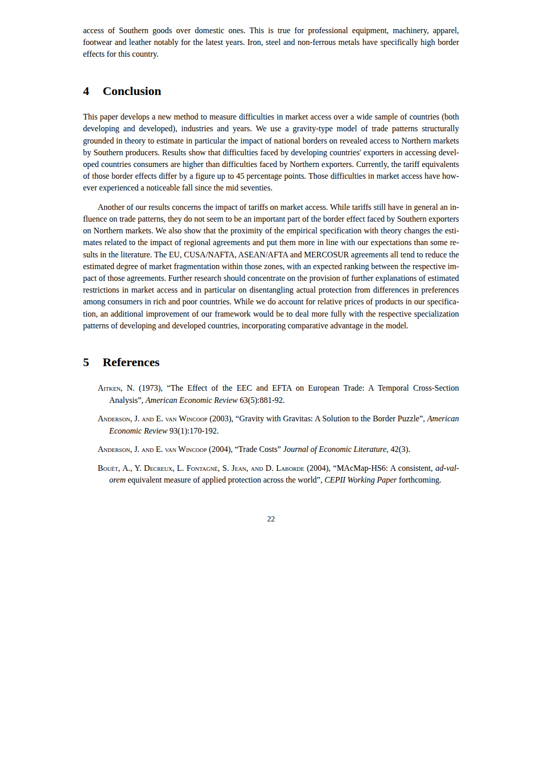access of Southern goods over domestic ones. This is true for professional equipment, machinery, apparel, footwear and leather notably for the latest years. Iron, steel and non-ferrous metals have specifically high border effects for this country.
4 Conclusion
This paper develops a new method to measure difficulties in market access over a wide sample of countries (both developing and developed), industries and years. We use a gravity-type model of trade patterns structurally grounded in theory to estimate in particular the impact of national borders on revealed access to Northern markets by Southern producers. Results show that difficulties faced by developing countries' exporters in accessing developed countries consumers are higher than difficulties faced by Northern exporters. Currently, the tariff equivalents of those border effects differ by a figure up to 45 percentage points. Those difficulties in market access have however experienced a noticeable fall since the mid seventies.
Another of our results concerns the impact of tariffs on market access. While tariffs still have in general an influence on trade patterns, they do not seem to be an important part of the border effect faced by Southern exporters on Northern markets. We also show that the proximity of the empirical specification with theory changes the estimates related to the impact of regional agreements and put them more in line with our expectations than some results in the literature. The EU, CUSA/NAFTA, ASEAN/AFTA and MERCOSUR agreements all tend to reduce the estimated degree of market fragmentation within those zones, with an expected ranking between the respective impact of those agreements. Further research should concentrate on the provision of further explanations of estimated restrictions in market access and in particular on disentangling actual protection from differences in preferences among consumers in rich and poor countries. While we do account for relative prices of products in our specification, an additional improvement of our framework would be to deal more fully with the respective specialization patterns of developing and developed countries, incorporating comparative advantage in the model.
5 References
Aitken, N. (1973), “The Effect of the EEC and EFTA on European Trade: A Temporal Cross-Section Analysis”, American Economic Review 63(5):881-92.
Anderson, J. and E. van Wincoop (2003), “Gravity with Gravitas: A Solution to the Border Puzzle”, American Economic Review 93(1):170-192.
Anderson, J. and E. van Wincoop (2004), “Trade Costs” Journal of Economic Literature, 42(3).
Bouët, A., Y. Decreux, L. Fontagné, S. Jean, and D. Laborde (2004), “MAcMap-HS6: A consistent, ad-valorem equivalent measure of applied protection across the world”, CEPII Working Paper forthcoming.
22